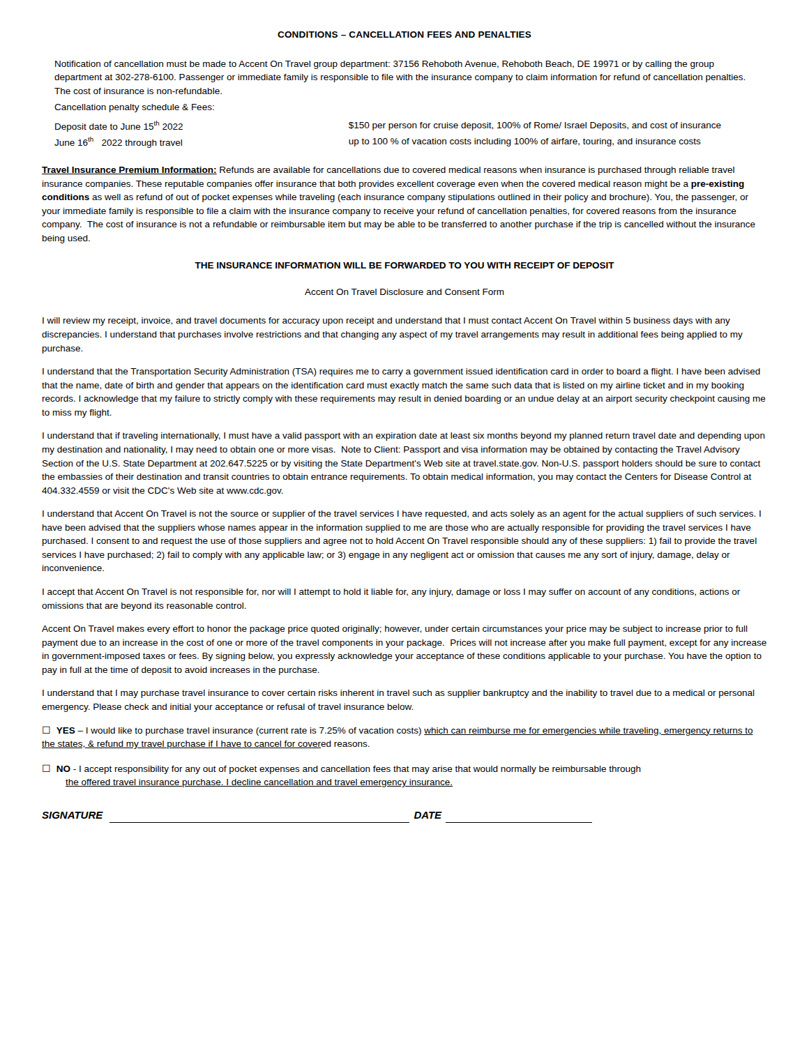CONDITIONS – CANCELLATION FEES AND PENALTIES
Notification of cancellation must be made to Accent On Travel group department: 37156 Rehoboth Avenue, Rehoboth Beach, DE 19971 or by calling the group department at 302-278-6100. Passenger or immediate family is responsible to file with the insurance company to claim information for refund of cancellation penalties. The cost of insurance is non-refundable.
Cancellation penalty schedule & Fees:
| Deposit date to June 15 th 2022 | $150 per person for cruise deposit, 100% of Rome/ Israel Deposits, and cost of insurance |
| June 16 th 2022 through travel | up to 100 % of vacation costs including 100% of airfare, touring, and insurance costs |
Travel Insurance Premium Information: Refunds are available for cancellations due to covered medical reasons when insurance is purchased through reliable travel insurance companies. These reputable companies offer insurance that both provides excellent coverage even when the covered medical reason might be a pre-existing conditions as well as refund of out of pocket expenses while traveling (each insurance company stipulations outlined in their policy and brochure). You, the passenger, or your immediate family is responsible to file a claim with the insurance company to receive your refund of cancellation penalties, for covered reasons from the insurance company. The cost of insurance is not a refundable or reimbursable item but may be able to be transferred to another purchase if the trip is cancelled without the insurance being used.
THE INSURANCE INFORMATION WILL BE FORWARDED TO YOU WITH RECEIPT OF DEPOSIT
Accent On Travel Disclosure and Consent Form
I will review my receipt, invoice, and travel documents for accuracy upon receipt and understand that I must contact Accent On Travel within 5 business days with any discrepancies. I understand that purchases involve restrictions and that changing any aspect of my travel arrangements may result in additional fees being applied to my purchase.
I understand that the Transportation Security Administration (TSA) requires me to carry a government issued identification card in order to board a flight. I have been advised that the name, date of birth and gender that appears on the identification card must exactly match the same such data that is listed on my airline ticket and in my booking records. I acknowledge that my failure to strictly comply with these requirements may result in denied boarding or an undue delay at an airport security checkpoint causing me to miss my flight.
I understand that if traveling internationally, I must have a valid passport with an expiration date at least six months beyond my planned return travel date and depending upon my destination and nationality, I may need to obtain one or more visas. Note to Client: Passport and visa information may be obtained by contacting the Travel Advisory Section of the U.S. State Department at 202.647.5225 or by visiting the State Department's Web site at travel.state.gov. Non-U.S. passport holders should be sure to contact the embassies of their destination and transit countries to obtain entrance requirements. To obtain medical information, you may contact the Centers for Disease Control at 404.332.4559 or visit the CDC's Web site at www.cdc.gov.
I understand that Accent On Travel is not the source or supplier of the travel services I have requested, and acts solely as an agent for the actual suppliers of such services. I have been advised that the suppliers whose names appear in the information supplied to me are those who are actually responsible for providing the travel services I have purchased. I consent to and request the use of those suppliers and agree not to hold Accent On Travel responsible should any of these suppliers: 1) fail to provide the travel services I have purchased; 2) fail to comply with any applicable law; or 3) engage in any negligent act or omission that causes me any sort of injury, damage, delay or inconvenience.
I accept that Accent On Travel is not responsible for, nor will I attempt to hold it liable for, any injury, damage or loss I may suffer on account of any conditions, actions or omissions that are beyond its reasonable control.
Accent On Travel makes every effort to honor the package price quoted originally; however, under certain circumstances your price may be subject to increase prior to full payment due to an increase in the cost of one or more of the travel components in your package. Prices will not increase after you make full payment, except for any increase in government-imposed taxes or fees. By signing below, you expressly acknowledge your acceptance of these conditions applicable to your purchase. You have the option to pay in full at the time of deposit to avoid increases in the purchase.
I understand that I may purchase travel insurance to cover certain risks inherent in travel such as supplier bankruptcy and the inability to travel due to a medical or personal emergency. Please check and initial your acceptance or refusal of travel insurance below.
☐ YES – I would like to purchase travel insurance (current rate is 7.25% of vacation costs) which can reimburse me for emergencies while traveling, emergency returns to the states, & refund my travel purchase if I have to cancel for covered reasons.
☐ NO - I accept responsibility for any out of pocket expenses and cancellation fees that may arise that would normally be reimbursable through the offered travel insurance purchase. I decline cancellation and travel emergency insurance.
SIGNATURE DATE